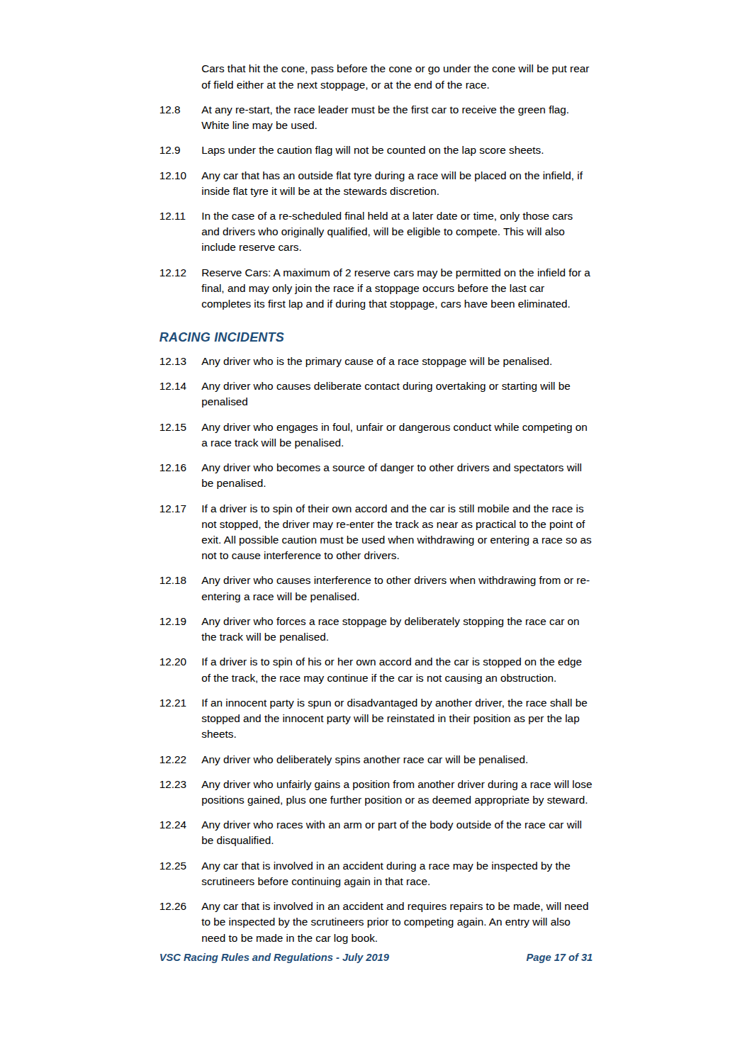Cars that hit the cone, pass before the cone or go under the cone will be put rear of field either at the next stoppage, or at the end of the race.
12.8
At any re-start, the race leader must be the first car to receive the green flag. White line may be used.
12.9
Laps under the caution flag will not be counted on the lap score sheets.
12.10
Any car that has an outside flat tyre during a race will be placed on the infield, if inside flat tyre it will be at the stewards discretion.
12.11
In the case of a re-scheduled final held at a later date or time, only those cars and drivers who originally qualified, will be eligible to compete. This will also include reserve cars.
12.12
Reserve Cars: A maximum of 2 reserve cars may be permitted on the infield for a final, and may only join the race if a stoppage occurs before the last car completes its first lap and if during that stoppage, cars have been eliminated.
RACING INCIDENTS
12.13
Any driver who is the primary cause of a race stoppage will be penalised.
12.14
Any driver who causes deliberate contact during overtaking or starting will be penalised
12.15
Any driver who engages in foul, unfair or dangerous conduct while competing on a race track will be penalised.
12.16
Any driver who becomes a source of danger to other drivers and spectators will be penalised.
12.17
If a driver is to spin of their own accord and the car is still mobile and the race is not stopped, the driver may re-enter the track as near as practical to the point of exit. All possible caution must be used when withdrawing or entering a race so as not to cause interference to other drivers.
12.18
Any driver who causes interference to other drivers when withdrawing from or re-entering a race will be penalised.
12.19
Any driver who forces a race stoppage by deliberately stopping the race car on the track will be penalised.
12.20
If a driver is to spin of his or her own accord and the car is stopped on the edge of the track, the race may continue if the car is not causing an obstruction.
12.21
If an innocent party is spun or disadvantaged by another driver, the race shall be stopped and the innocent party will be reinstated in their position as per the lap sheets.
12.22
Any driver who deliberately spins another race car will be penalised.
12.23
Any driver who unfairly gains a position from another driver during a race will lose positions gained, plus one further position or as deemed appropriate by steward.
12.24
Any driver who races with an arm or part of the body outside of the race car will be disqualified.
12.25
Any car that is involved in an accident during a race may be inspected by the scrutineers before continuing again in that race.
12.26
Any car that is involved in an accident and requires repairs to be made, will need to be inspected by the scrutineers prior to competing again. An entry will also need to be made in the car log book.
VSC Racing Rules and Regulations - July 2019 Page 17 of 31